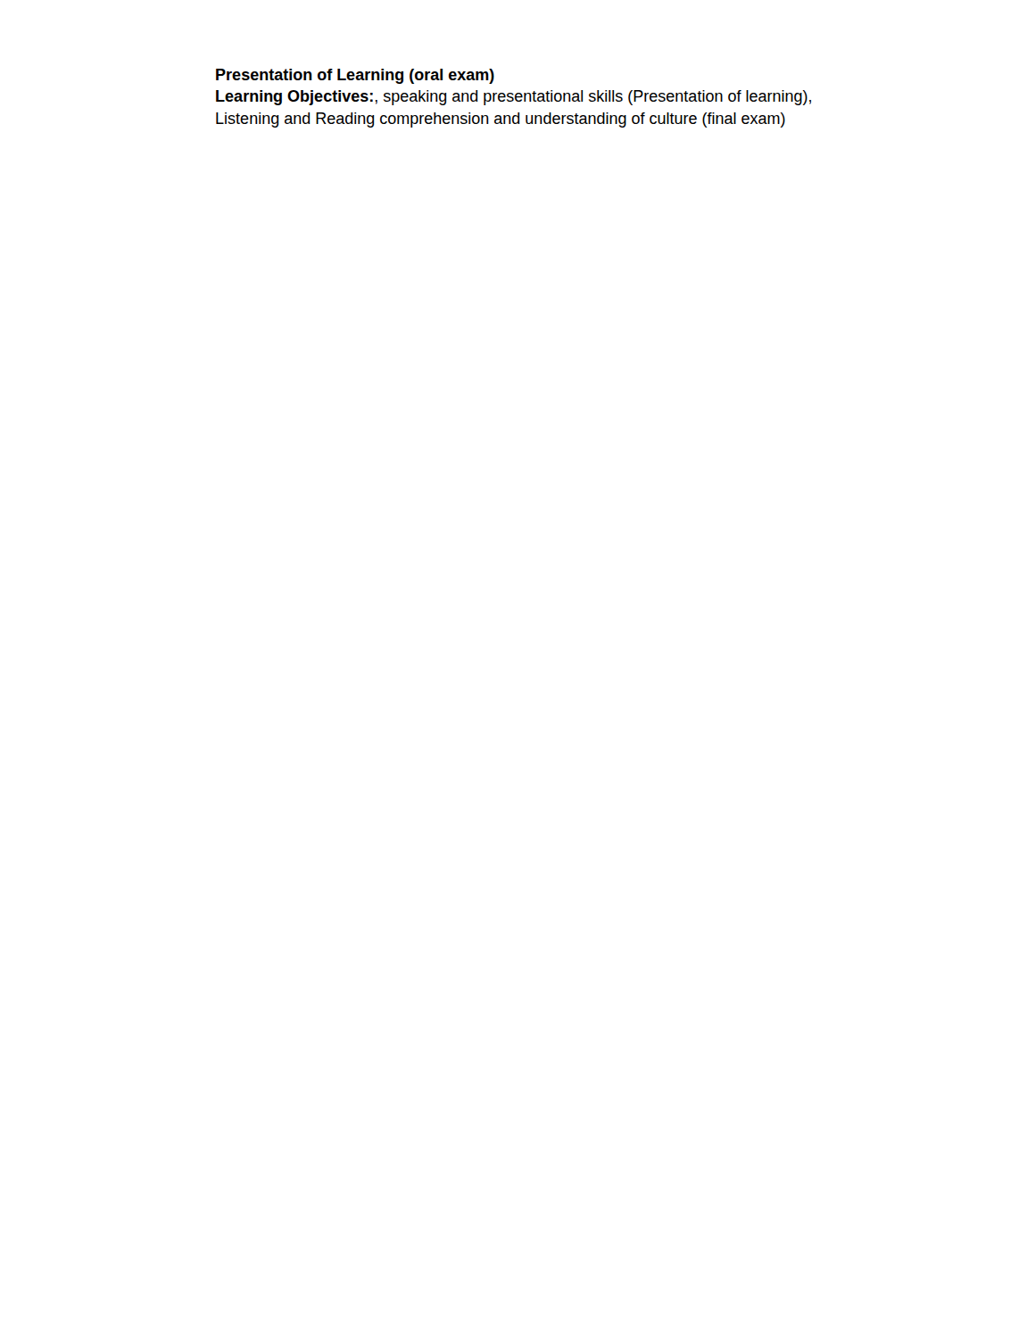Presentation of Learning (oral exam)
Learning Objectives:, speaking and presentational skills (Presentation of learning), Listening and Reading comprehension and understanding of culture (final exam)